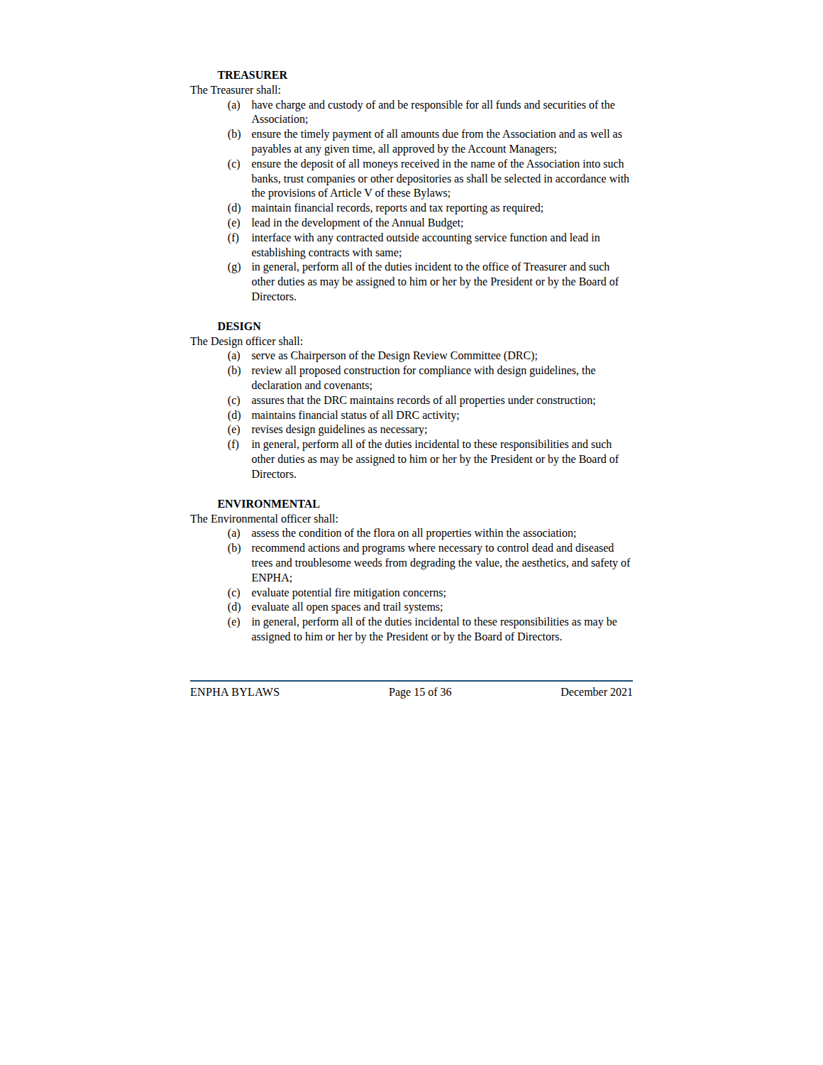TREASURER
The Treasurer shall:
(a) have charge and custody of and be responsible for all funds and securities of the Association;
(b) ensure the timely payment of all amounts due from the Association and as well as payables at any given time, all approved by the Account Managers;
(c) ensure the deposit of all moneys received in the name of the Association into such banks, trust companies or other depositories as shall be selected in accordance with the provisions of Article V of these Bylaws;
(d) maintain financial records, reports and tax reporting as required;
(e) lead in the development of the Annual Budget;
(f) interface with any contracted outside accounting service function and lead in establishing contracts with same;
(g) in general, perform all of the duties incident to the office of Treasurer and such other duties as may be assigned to him or her by the President or by the Board of Directors.
DESIGN
The Design officer shall:
(a) serve as Chairperson of the Design Review Committee (DRC);
(b) review all proposed construction for compliance with design guidelines, the declaration and covenants;
(c) assures that the DRC maintains records of all properties under construction;
(d) maintains financial status of all DRC activity;
(e) revises design guidelines as necessary;
(f) in general, perform all of the duties incidental to these responsibilities and such other duties as may be assigned to him or her by the President or by the Board of Directors.
ENVIRONMENTAL
The Environmental officer shall:
(a) assess the condition of the flora on all properties within the association;
(b) recommend actions and programs where necessary to control dead and diseased trees and troublesome weeds from degrading the value, the aesthetics, and safety of ENPHA;
(c) evaluate potential fire mitigation concerns;
(d) evaluate all open spaces and trail systems;
(e) in general, perform all of the duties incidental to these responsibilities as may be assigned to him or her by the President or by the Board of Directors.
ENPHA BYLAWS
Page 15 of 36
December 2021